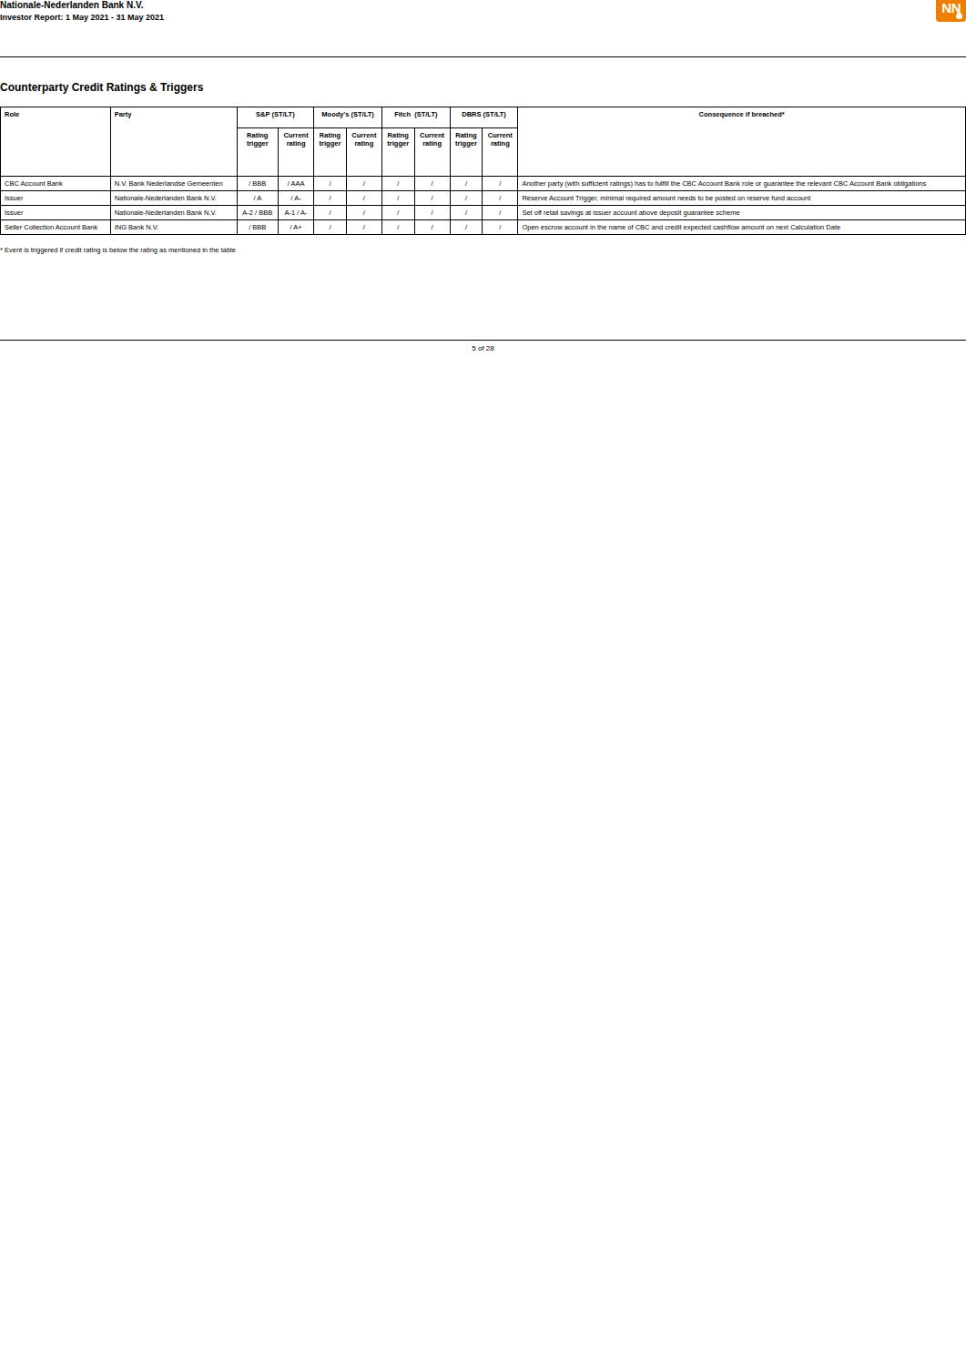NN
Nationale-Nederlanden Bank N.V.
Investor Report: 1 May 2021 - 31 May 2021
Counterparty Credit Ratings & Triggers
| Role | Party | S&P (ST/LT) | Moody's (ST/LT) | Fitch (ST/LT) | DBRS (ST/LT) | Consequence if breached* |
| --- | --- | --- | --- | --- | --- | --- |
| Rating trigger | Current rating | Rating trigger | Current rating | Rating trigger | Current rating | Rating trigger | Current rating |
| CBC Account Bank | N.V. Bank Nederlandse Gemeenten | / BBB | / AAA | / | / | / | / | / | / | Another party (with sufficient ratings) has to fulfill the CBC Account Bank role or guarantee the relevant CBC Account Bank obligations |
| Issuer | Nationale-Nederlanden Bank N.V. | / A | / A- | / | / | / | / | / | / | Reserve Account Trigger, minimal required amount needs to be posted on reserve fund account |
| Issuer | Nationale-Nederlanden Bank N.V. | A-2 / BBB | A-1 / A- | / | / | / | / | / | / | Set off retail savings at issuer account above deposit guarantee scheme |
| Seller Collection Account Bank | ING Bank N.V. | / BBB | / A+ | / | / | / | / | / | / | Open escrow account in the name of CBC and credit expected cashflow amount on next Calculation Date |
* Event is triggered if credit rating is below the rating as mentioned in the table
5 of 28